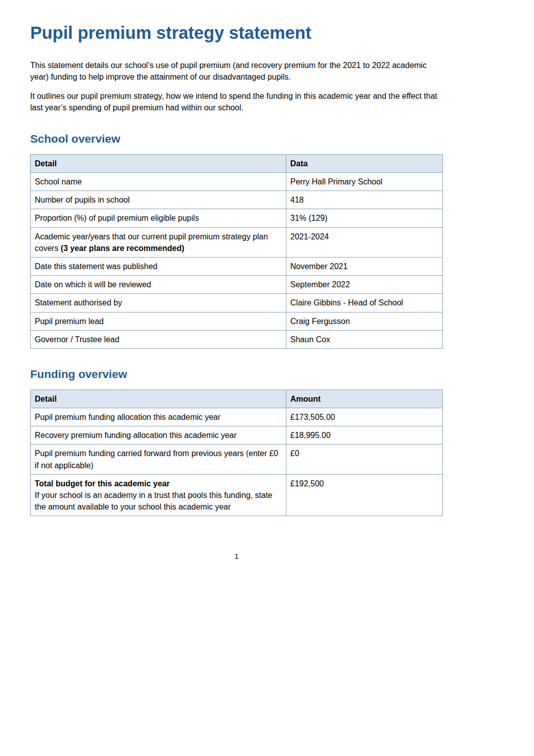Pupil premium strategy statement
This statement details our school’s use of pupil premium (and recovery premium for the 2021 to 2022 academic year) funding to help improve the attainment of our disadvantaged pupils.
It outlines our pupil premium strategy, how we intend to spend the funding in this academic year and the effect that last year’s spending of pupil premium had within our school.
School overview
| Detail | Data |
| --- | --- |
| School name | Perry Hall Primary School |
| Number of pupils in school | 418 |
| Proportion (%) of pupil premium eligible pupils | 31% (129) |
| Academic year/years that our current pupil premium strategy plan covers (3 year plans are recommended) | 2021-2024 |
| Date this statement was published | November 2021 |
| Date on which it will be reviewed | September 2022 |
| Statement authorised by | Claire Gibbins - Head of School |
| Pupil premium lead | Craig Fergusson |
| Governor / Trustee lead | Shaun Cox |
Funding overview
| Detail | Amount |
| --- | --- |
| Pupil premium funding allocation this academic year | £173,505.00 |
| Recovery premium funding allocation this academic year | £18,995.00 |
| Pupil premium funding carried forward from previous years (enter £0 if not applicable) | £0 |
| Total budget for this academic year If your school is an academy in a trust that pools this funding, state the amount available to your school this academic year | £192,500 |
1